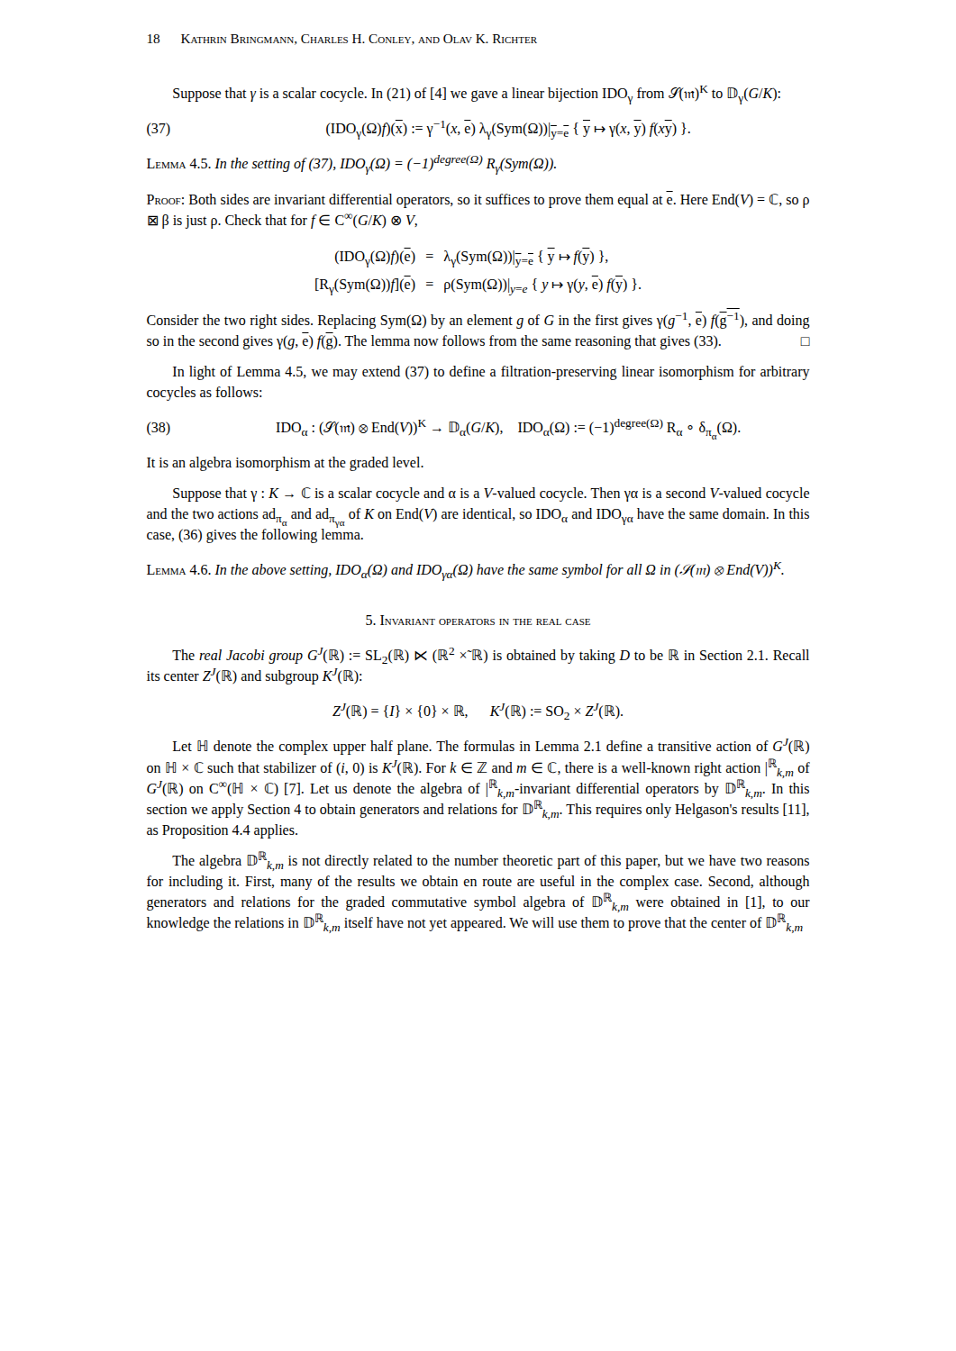18 Kathrin Bringmann, Charles H. Conley, and Olav K. Richter
Suppose that γ is a scalar cocycle. In (21) of [4] we gave a linear bijection IDOγ from 𝒮(𝔪)K to 𝔻γ(G/K):
(37) (IDOγ(Ω)f)(x) := γ−1(x, e) λγ(Sym(Ω))|y=e { y ↦ γ(x, y) f(xy) }.
Lemma 4.5. In the setting of (37), IDOγ(Ω) = (−1)degree(Ω) Rγ(Sym(Ω)).
Proof: Both sides are invariant differential operators, so it suffices to prove them equal at e. Here End(V) = ℂ, so ρ ⊠ β is just ρ. Check that for f ∈ C∞(G/K) ⊗ V,
| (IDO γ (Ω) f )( e ) | = | λ γ (Sym(Ω))/ y = e { y ↦ f ( y ) }, |
| [R γ (Sym(Ω)) f ]( e ) | = | ρ(Sym(Ω))/ y = e { y ↦ γ( y , e ) f ( y ) }. |
Consider the two right sides. Replacing Sym(Ω) by an element g of G in the first gives γ(g−1, e) f(g−1), and doing so in the second gives γ(g, e) f(g). The lemma now follows from the same reasoning that gives (33). □
In light of Lemma 4.5, we may extend (37) to define a filtration-preserving linear isomorphism for arbitrary cocycles as follows:
(38) IDOα : (𝒮(𝔪) ⊗ End(V))K → 𝔻α(G/K), IDOα(Ω) := (−1)degree(Ω) Rα ∘ δπα(Ω).
It is an algebra isomorphism at the graded level.
Suppose that γ : K → ℂ is a scalar cocycle and α is a V-valued cocycle. Then γα is a second V-valued cocycle and the two actions adπα and adπγα of K on End(V) are identical, so IDOα and IDOγα have the same domain. In this case, (36) gives the following lemma.
Lemma 4.6. In the above setting, IDOα(Ω) and IDOγα(Ω) have the same symbol for all Ω in (𝒮(𝔪) ⊗ End(V))K.
5. Invariant operators in the real case
The real Jacobi group GJ(ℝ) := SL2(ℝ) ⋉ (ℝ2 ×̃ ℝ) is obtained by taking D to be ℝ in Section 2.1. Recall its center ZJ(ℝ) and subgroup KJ(ℝ):
ZJ(ℝ) = {I} × {0} × ℝ, KJ(ℝ) := SO2 × ZJ(ℝ).
Let ℍ denote the complex upper half plane. The formulas in Lemma 2.1 define a transitive action of GJ(ℝ) on ℍ × ℂ such that stabilizer of (i, 0) is KJ(ℝ). For k ∈ ℤ and m ∈ ℂ, there is a well-known right action |ℝk,m of GJ(ℝ) on C∞(ℍ × ℂ) [7]. Let us denote the algebra of |ℝk,m-invariant differential operators by 𝔻ℝk,m. In this section we apply Section 4 to obtain generators and relations for 𝔻ℝk,m. This requires only Helgason's results [11], as Proposition 4.4 applies.
The algebra 𝔻ℝk,m is not directly related to the number theoretic part of this paper, but we have two reasons for including it. First, many of the results we obtain en route are useful in the complex case. Second, although generators and relations for the graded commutative symbol algebra of 𝔻ℝk,m were obtained in [1], to our knowledge the relations in 𝔻ℝk,m itself have not yet appeared. We will use them to prove that the center of 𝔻ℝk,m